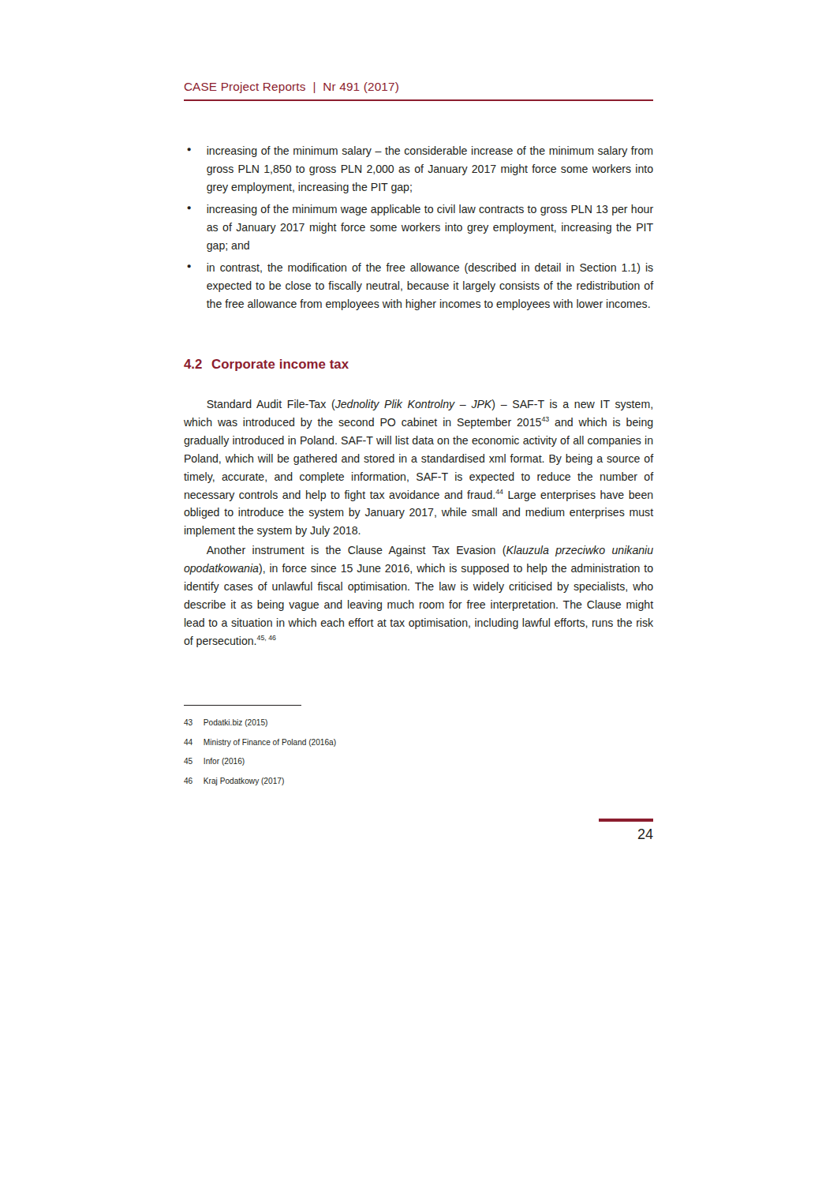CASE Project Reports | Nr 491 (2017)
increasing of the minimum salary – the considerable increase of the minimum salary from gross PLN 1,850 to gross PLN 2,000 as of January 2017 might force some workers into grey employment, increasing the PIT gap;
increasing of the minimum wage applicable to civil law contracts to gross PLN 13 per hour as of January 2017 might force some workers into grey employment, increasing the PIT gap; and
in contrast, the modification of the free allowance (described in detail in Section 1.1) is expected to be close to fiscally neutral, because it largely consists of the redistribution of the free allowance from employees with higher incomes to employees with lower incomes.
4.2 Corporate income tax
Standard Audit File-Tax (Jednolity Plik Kontrolny – JPK) – SAF-T is a new IT system, which was introduced by the second PO cabinet in September 201543 and which is being gradually introduced in Poland. SAF-T will list data on the economic activity of all companies in Poland, which will be gathered and stored in a standardised xml format. By being a source of timely, accurate, and complete information, SAF-T is expected to reduce the number of necessary controls and help to fight tax avoidance and fraud.44 Large enterprises have been obliged to introduce the system by January 2017, while small and medium enterprises must implement the system by July 2018.
Another instrument is the Clause Against Tax Evasion (Klauzula przeciwko unikaniu opodatkowania), in force since 15 June 2016, which is supposed to help the administration to identify cases of unlawful fiscal optimisation. The law is widely criticised by specialists, who describe it as being vague and leaving much room for free interpretation. The Clause might lead to a situation in which each effort at tax optimisation, including lawful efforts, runs the risk of persecution.45, 46
43 Podatki.biz (2015)
44 Ministry of Finance of Poland (2016a)
45 Infor (2016)
46 Kraj Podatkowy (2017)
24